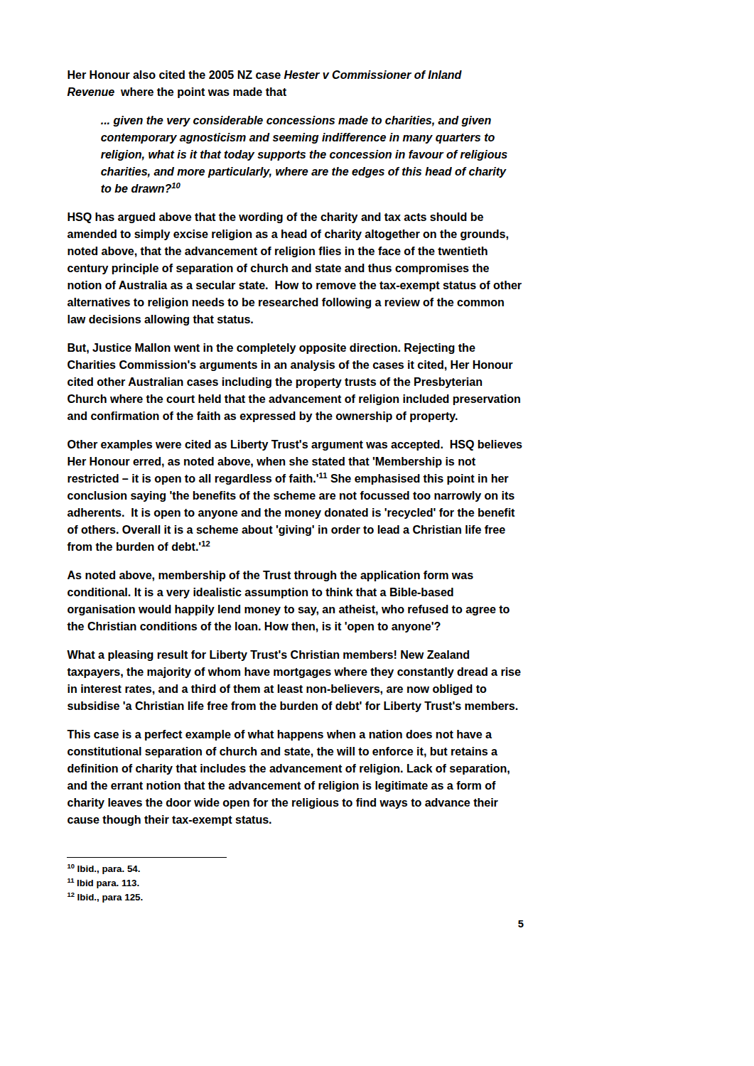Her Honour also cited the 2005 NZ case Hester v Commissioner of Inland Revenue where the point was made that
... given the very considerable concessions made to charities, and given contemporary agnosticism and seeming indifference in many quarters to religion, what is it that today supports the concession in favour of religious charities, and more particularly, where are the edges of this head of charity to be drawn?10
HSQ has argued above that the wording of the charity and tax acts should be amended to simply excise religion as a head of charity altogether on the grounds, noted above, that the advancement of religion flies in the face of the twentieth century principle of separation of church and state and thus compromises the notion of Australia as a secular state. How to remove the tax-exempt status of other alternatives to religion needs to be researched following a review of the common law decisions allowing that status.
But, Justice Mallon went in the completely opposite direction. Rejecting the Charities Commission's arguments in an analysis of the cases it cited, Her Honour cited other Australian cases including the property trusts of the Presbyterian Church where the court held that the advancement of religion included preservation and confirmation of the faith as expressed by the ownership of property.
Other examples were cited as Liberty Trust's argument was accepted. HSQ believes Her Honour erred, as noted above, when she stated that 'Membership is not restricted – it is open to all regardless of faith.'11 She emphasised this point in her conclusion saying 'the benefits of the scheme are not focussed too narrowly on its adherents. It is open to anyone and the money donated is 'recycled' for the benefit of others. Overall it is a scheme about 'giving' in order to lead a Christian life free from the burden of debt.'12
As noted above, membership of the Trust through the application form was conditional. It is a very idealistic assumption to think that a Bible-based organisation would happily lend money to say, an atheist, who refused to agree to the Christian conditions of the loan. How then, is it 'open to anyone'?
What a pleasing result for Liberty Trust's Christian members! New Zealand taxpayers, the majority of whom have mortgages where they constantly dread a rise in interest rates, and a third of them at least non-believers, are now obliged to subsidise 'a Christian life free from the burden of debt' for Liberty Trust's members.
This case is a perfect example of what happens when a nation does not have a constitutional separation of church and state, the will to enforce it, but retains a definition of charity that includes the advancement of religion. Lack of separation, and the errant notion that the advancement of religion is legitimate as a form of charity leaves the door wide open for the religious to find ways to advance their cause though their tax-exempt status.
10 Ibid., para. 54.
11 Ibid para. 113.
12 Ibid., para 125.
5